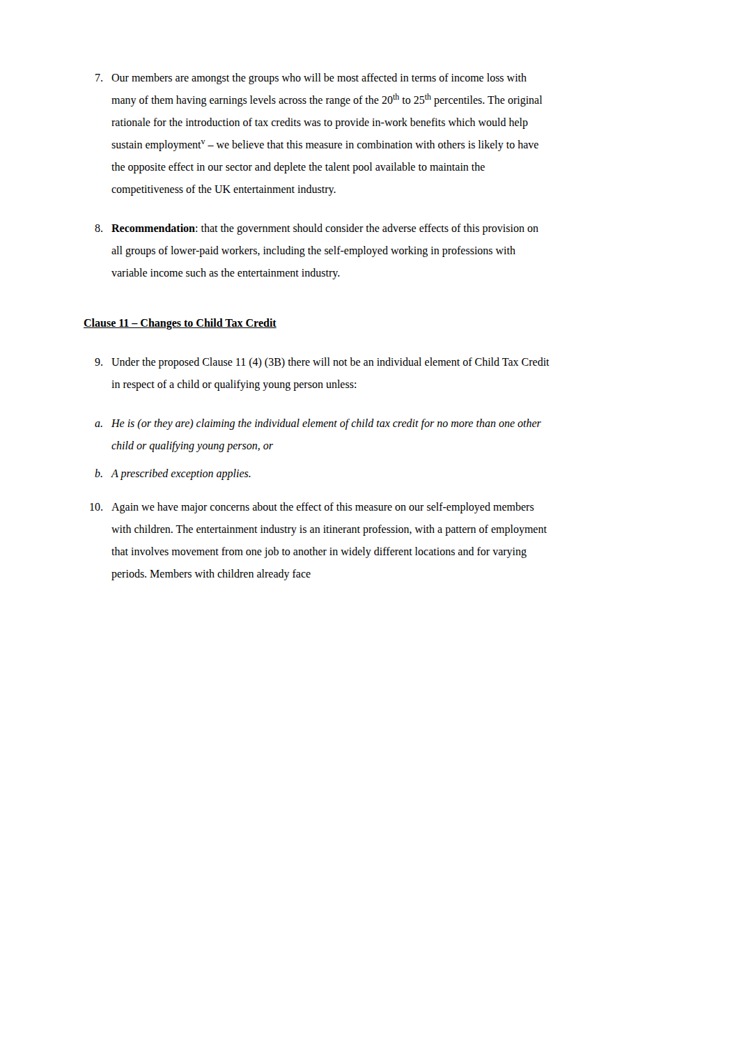Our members are amongst the groups who will be most affected in terms of income loss with many of them having earnings levels across the range of the 20th to 25th percentiles. The original rationale for the introduction of tax credits was to provide in-work benefits which would help sustain employmentv – we believe that this measure in combination with others is likely to have the opposite effect in our sector and deplete the talent pool available to maintain the competitiveness of the UK entertainment industry.
Recommendation: that the government should consider the adverse effects of this provision on all groups of lower-paid workers, including the self-employed working in professions with variable income such as the entertainment industry.
Clause 11 – Changes to Child Tax Credit
Under the proposed Clause 11 (4) (3B) there will not be an individual element of Child Tax Credit in respect of a child or qualifying young person unless:
He is (or they are) claiming the individual element of child tax credit for no more than one other child or qualifying young person, or
A prescribed exception applies.
Again we have major concerns about the effect of this measure on our self-employed members with children. The entertainment industry is an itinerant profession, with a pattern of employment that involves movement from one job to another in widely different locations and for varying periods. Members with children already face